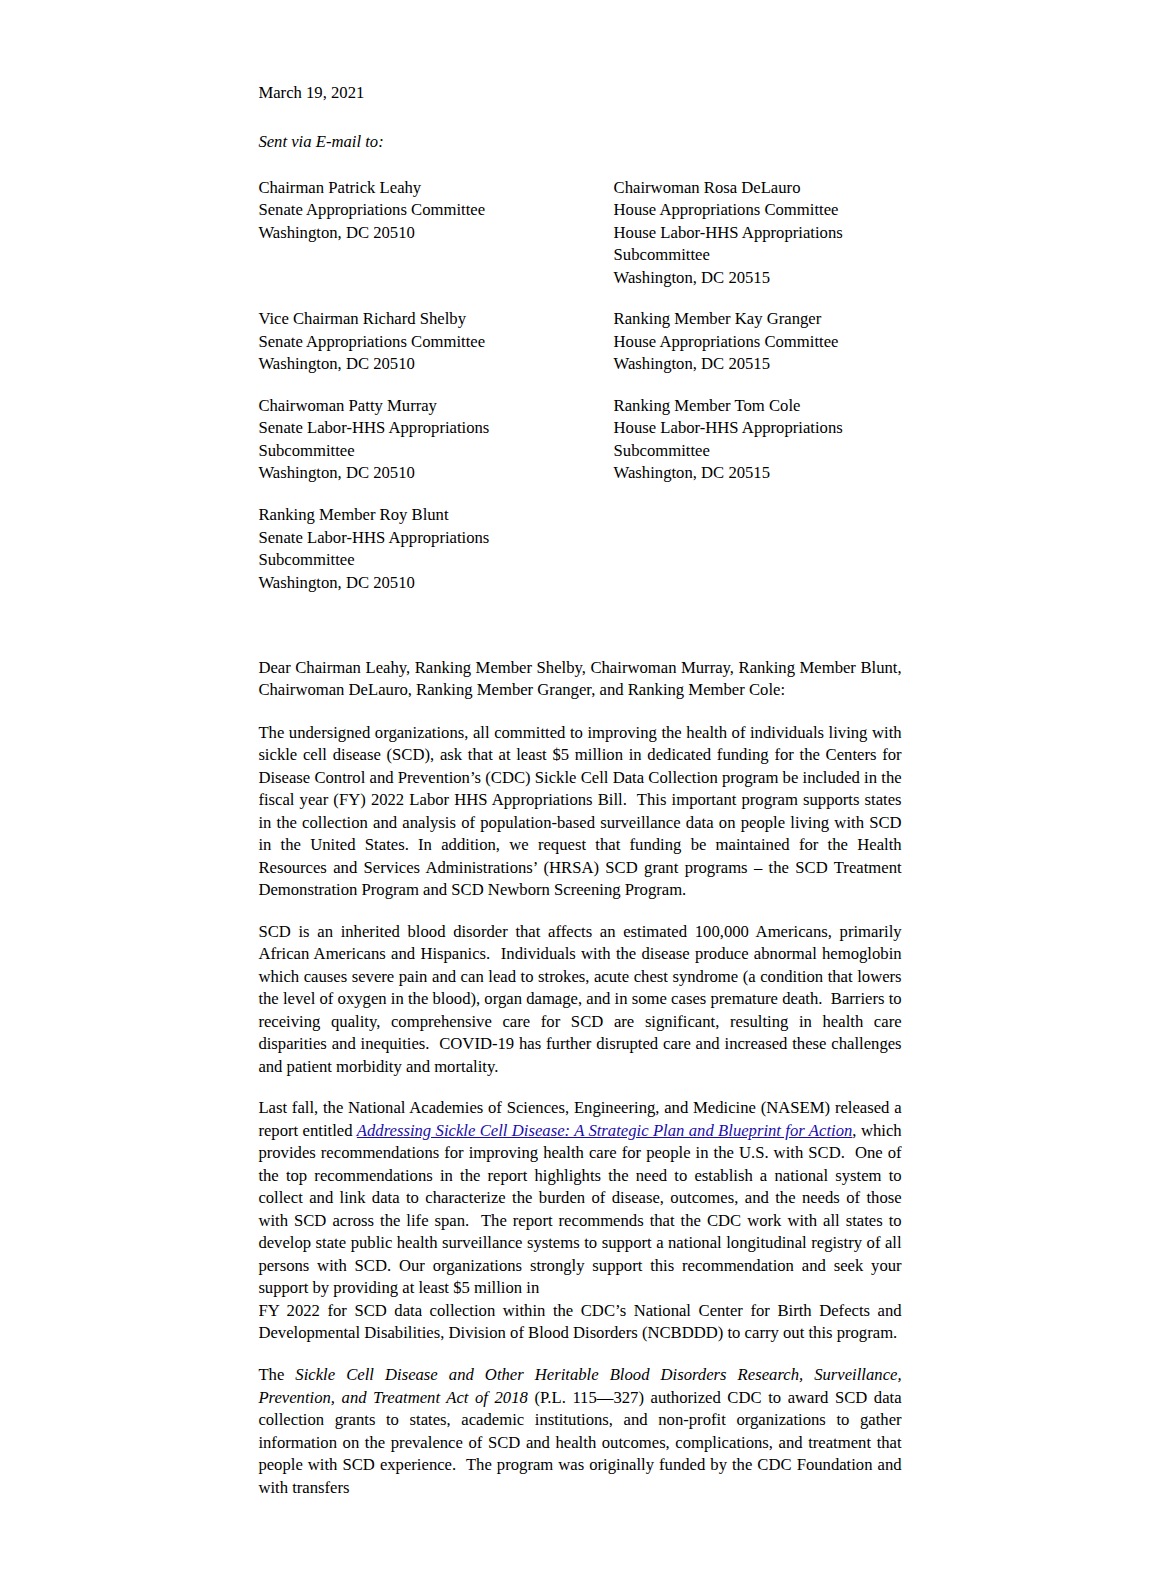March 19, 2021
Sent via E-mail to:
| Chairman Patrick Leahy Senate Appropriations Committee Washington, DC 20510 | Chairwoman Rosa DeLauro House Appropriations Committee House Labor-HHS Appropriations Subcommittee Washington, DC 20515 |
| Vice Chairman Richard Shelby Senate Appropriations Committee Washington, DC 20510 | Ranking Member Kay Granger House Appropriations Committee Washington, DC 20515 |
| Chairwoman Patty Murray Senate Labor-HHS Appropriations Subcommittee Washington, DC 20510 | Ranking Member Tom Cole House Labor-HHS Appropriations Subcommittee Washington, DC 20515 |
| Ranking Member Roy Blunt Senate Labor-HHS Appropriations Subcommittee Washington, DC 20510 | |
Dear Chairman Leahy, Ranking Member Shelby, Chairwoman Murray, Ranking Member Blunt, Chairwoman DeLauro, Ranking Member Granger, and Ranking Member Cole:
The undersigned organizations, all committed to improving the health of individuals living with sickle cell disease (SCD), ask that at least $5 million in dedicated funding for the Centers for Disease Control and Prevention’s (CDC) Sickle Cell Data Collection program be included in the fiscal year (FY) 2022 Labor HHS Appropriations Bill. This important program supports states in the collection and analysis of population-based surveillance data on people living with SCD in the United States. In addition, we request that funding be maintained for the Health Resources and Services Administrations’ (HRSA) SCD grant programs – the SCD Treatment Demonstration Program and SCD Newborn Screening Program.
SCD is an inherited blood disorder that affects an estimated 100,000 Americans, primarily African Americans and Hispanics. Individuals with the disease produce abnormal hemoglobin which causes severe pain and can lead to strokes, acute chest syndrome (a condition that lowers the level of oxygen in the blood), organ damage, and in some cases premature death. Barriers to receiving quality, comprehensive care for SCD are significant, resulting in health care disparities and inequities. COVID-19 has further disrupted care and increased these challenges and patient morbidity and mortality.
Last fall, the National Academies of Sciences, Engineering, and Medicine (NASEM) released a report entitled Addressing Sickle Cell Disease: A Strategic Plan and Blueprint for Action, which provides recommendations for improving health care for people in the U.S. with SCD. One of the top recommendations in the report highlights the need to establish a national system to collect and link data to characterize the burden of disease, outcomes, and the needs of those with SCD across the life span. The report recommends that the CDC work with all states to develop state public health surveillance systems to support a national longitudinal registry of all persons with SCD. Our organizations strongly support this recommendation and seek your support by providing at least $5 million in
FY 2022 for SCD data collection within the CDC’s National Center for Birth Defects and Developmental Disabilities, Division of Blood Disorders (NCBDDD) to carry out this program.
The Sickle Cell Disease and Other Heritable Blood Disorders Research, Surveillance, Prevention, and Treatment Act of 2018 (P.L. 115—327) authorized CDC to award SCD data collection grants to states, academic institutions, and non-profit organizations to gather information on the prevalence of SCD and health outcomes, complications, and treatment that people with SCD experience. The program was originally funded by the CDC Foundation and with transfers